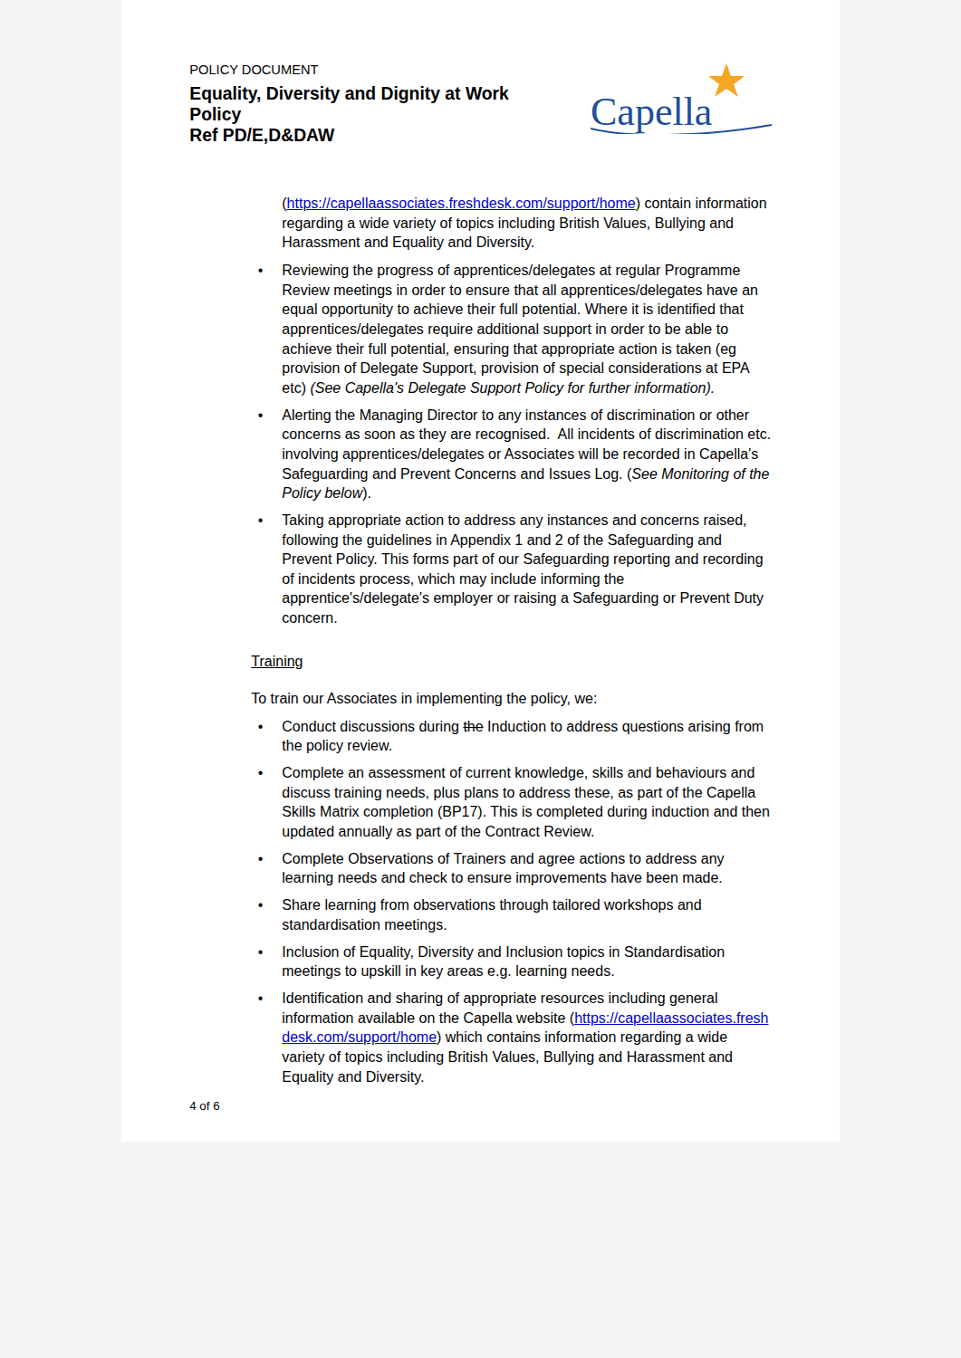POLICY DOCUMENT
Equality, Diversity and Dignity at Work Policy
Ref PD/E,D&DAW
Capella
(https://capellaassociates.freshdesk.com/support/home) contain information regarding a wide variety of topics including British Values, Bullying and Harassment and Equality and Diversity.
Reviewing the progress of apprentices/delegates at regular Programme Review meetings in order to ensure that all apprentices/delegates have an equal opportunity to achieve their full potential. Where it is identified that apprentices/delegates require additional support in order to be able to achieve their full potential, ensuring that appropriate action is taken (eg provision of Delegate Support, provision of special considerations at EPA etc) (See Capella's Delegate Support Policy for further information).
Alerting the Managing Director to any instances of discrimination or other concerns as soon as they are recognised. All incidents of discrimination etc. involving apprentices/delegates or Associates will be recorded in Capella's Safeguarding and Prevent Concerns and Issues Log. (See Monitoring of the Policy below).
Taking appropriate action to address any instances and concerns raised, following the guidelines in Appendix 1 and 2 of the Safeguarding and Prevent Policy. This forms part of our Safeguarding reporting and recording of incidents process, which may include informing the apprentice's/delegate's employer or raising a Safeguarding or Prevent Duty concern.
Training
To train our Associates in implementing the policy, we:
Conduct discussions during the Induction to address questions arising from the policy review.
Complete an assessment of current knowledge, skills and behaviours and discuss training needs, plus plans to address these, as part of the Capella Skills Matrix completion (BP17). This is completed during induction and then updated annually as part of the Contract Review.
Complete Observations of Trainers and agree actions to address any learning needs and check to ensure improvements have been made.
Share learning from observations through tailored workshops and standardisation meetings.
Inclusion of Equality, Diversity and Inclusion topics in Standardisation meetings to upskill in key areas e.g. learning needs.
Identification and sharing of appropriate resources including general information available on the Capella website (https://capellaassociates.freshdesk.com/support/home) which contains information regarding a wide variety of topics including British Values, Bullying and Harassment and Equality and Diversity.
4 of 6